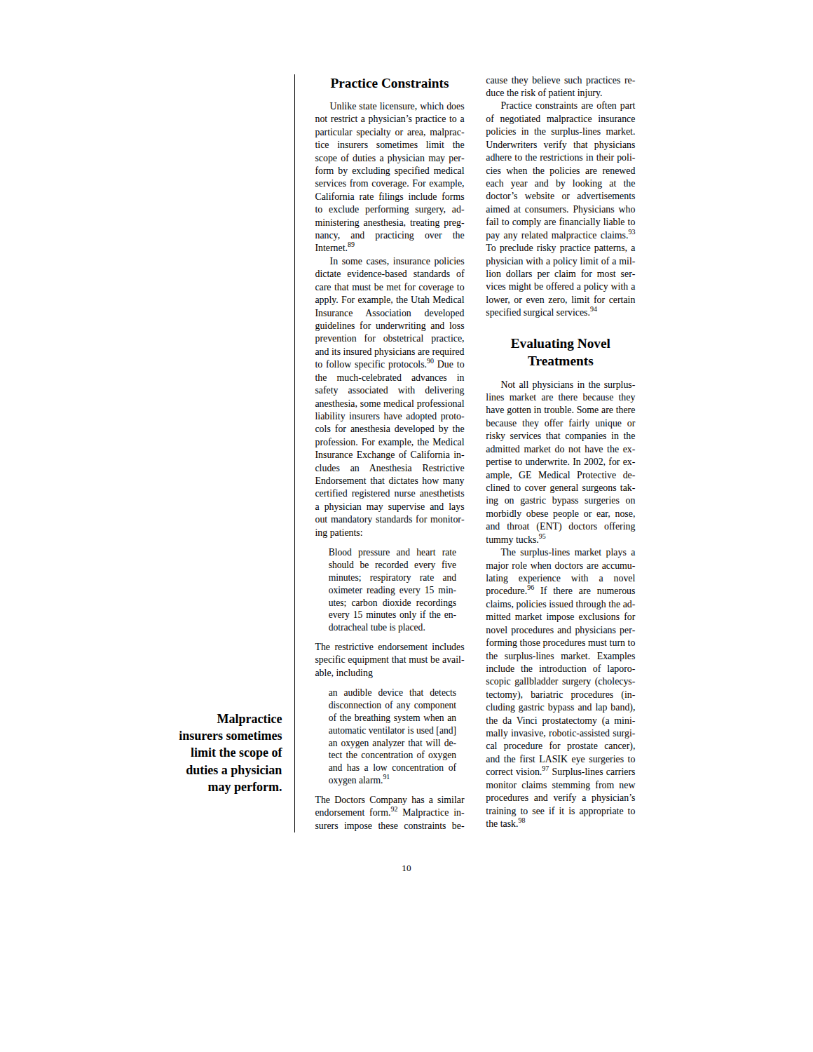Malpractice insurers sometimes limit the scope of duties a physician may perform.
Practice Constraints
Unlike state licensure, which does not restrict a physician’s practice to a particular specialty or area, malpractice insurers sometimes limit the scope of duties a physician may perform by excluding specified medical services from coverage. For example, California rate filings include forms to exclude performing surgery, administering anesthesia, treating pregnancy, and practicing over the Internet.89
In some cases, insurance policies dictate evidence-based standards of care that must be met for coverage to apply. For example, the Utah Medical Insurance Association developed guidelines for underwriting and loss prevention for obstetrical practice, and its insured physicians are required to follow specific protocols.90 Due to the much-celebrated advances in safety associated with delivering anesthesia, some medical professional liability insurers have adopted protocols for anesthesia developed by the profession. For example, the Medical Insurance Exchange of California includes an Anesthesia Restrictive Endorsement that dictates how many certified registered nurse anesthetists a physician may supervise and lays out mandatory standards for monitoring patients:
Blood pressure and heart rate should be recorded every five minutes; respiratory rate and oximeter reading every 15 minutes; carbon dioxide recordings every 15 minutes only if the endotracheal tube is placed.
The restrictive endorsement includes specific equipment that must be available, including
an audible device that detects disconnection of any component of the breathing system when an automatic ventilator is used [and] an oxygen analyzer that will detect the concentration of oxygen and has a low concentration of oxygen alarm.91
The Doctors Company has a similar endorsement form.92 Malpractice insurers impose these constraints because they believe such practices reduce the risk of patient injury.
Practice constraints are often part of negotiated malpractice insurance policies in the surplus-lines market. Underwriters verify that physicians adhere to the restrictions in their policies when the policies are renewed each year and by looking at the doctor’s website or advertisements aimed at consumers. Physicians who fail to comply are financially liable to pay any related malpractice claims.93 To preclude risky practice patterns, a physician with a policy limit of a million dollars per claim for most services might be offered a policy with a lower, or even zero, limit for certain specified surgical services.94
Evaluating Novel Treatments
Not all physicians in the surplus-lines market are there because they have gotten in trouble. Some are there because they offer fairly unique or risky services that companies in the admitted market do not have the expertise to underwrite. In 2002, for example, GE Medical Protective declined to cover general surgeons taking on gastric bypass surgeries on morbidly obese people or ear, nose, and throat (ENT) doctors offering tummy tucks.95
The surplus-lines market plays a major role when doctors are accumulating experience with a novel procedure.96 If there are numerous claims, policies issued through the admitted market impose exclusions for novel procedures and physicians performing those procedures must turn to the surplus-lines market. Examples include the introduction of laporoscopic gallbladder surgery (cholecystectomy), bariatric procedures (including gastric bypass and lap band), the da Vinci prostatectomy (a minimally invasive, robotic-assisted surgical procedure for prostate cancer), and the first LASIK eye surgeries to correct vision.97 Surplus-lines carriers monitor claims stemming from new procedures and verify a physician’s training to see if it is appropriate to the task.98
10